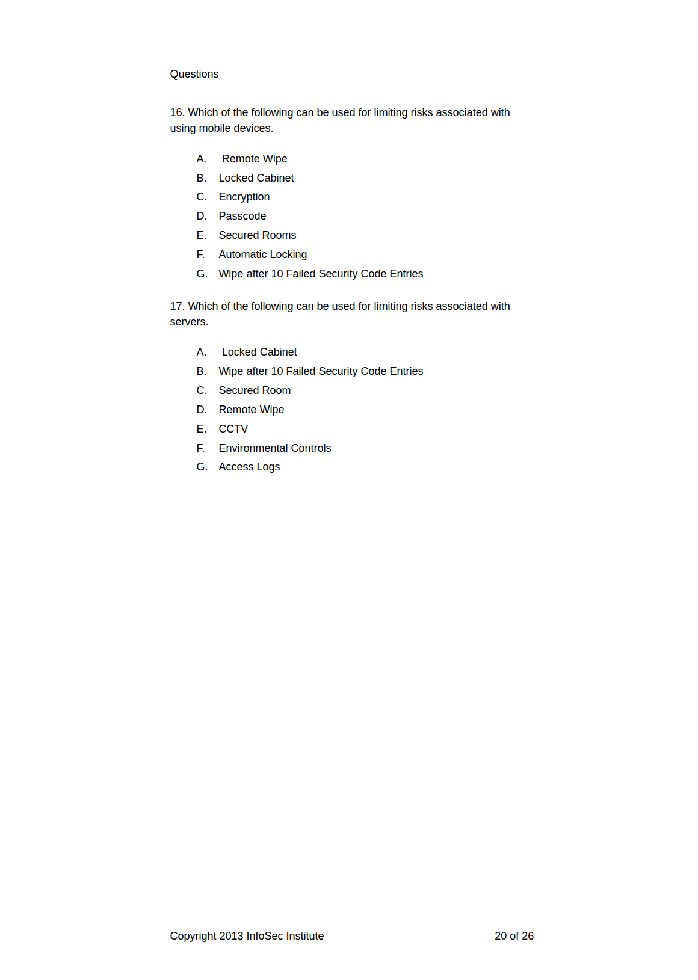Questions
16. Which of the following can be used for limiting risks associated with using mobile devices.
A. Remote Wipe
B. Locked Cabinet
C. Encryption
D. Passcode
E. Secured Rooms
F. Automatic Locking
G. Wipe after 10 Failed Security Code Entries
17. Which of the following can be used for limiting risks associated with servers.
A. Locked Cabinet
B. Wipe after 10 Failed Security Code Entries
C. Secured Room
D. Remote Wipe
E. CCTV
F. Environmental Controls
G. Access Logs
Copyright 2013 InfoSec Institute 20 of 26